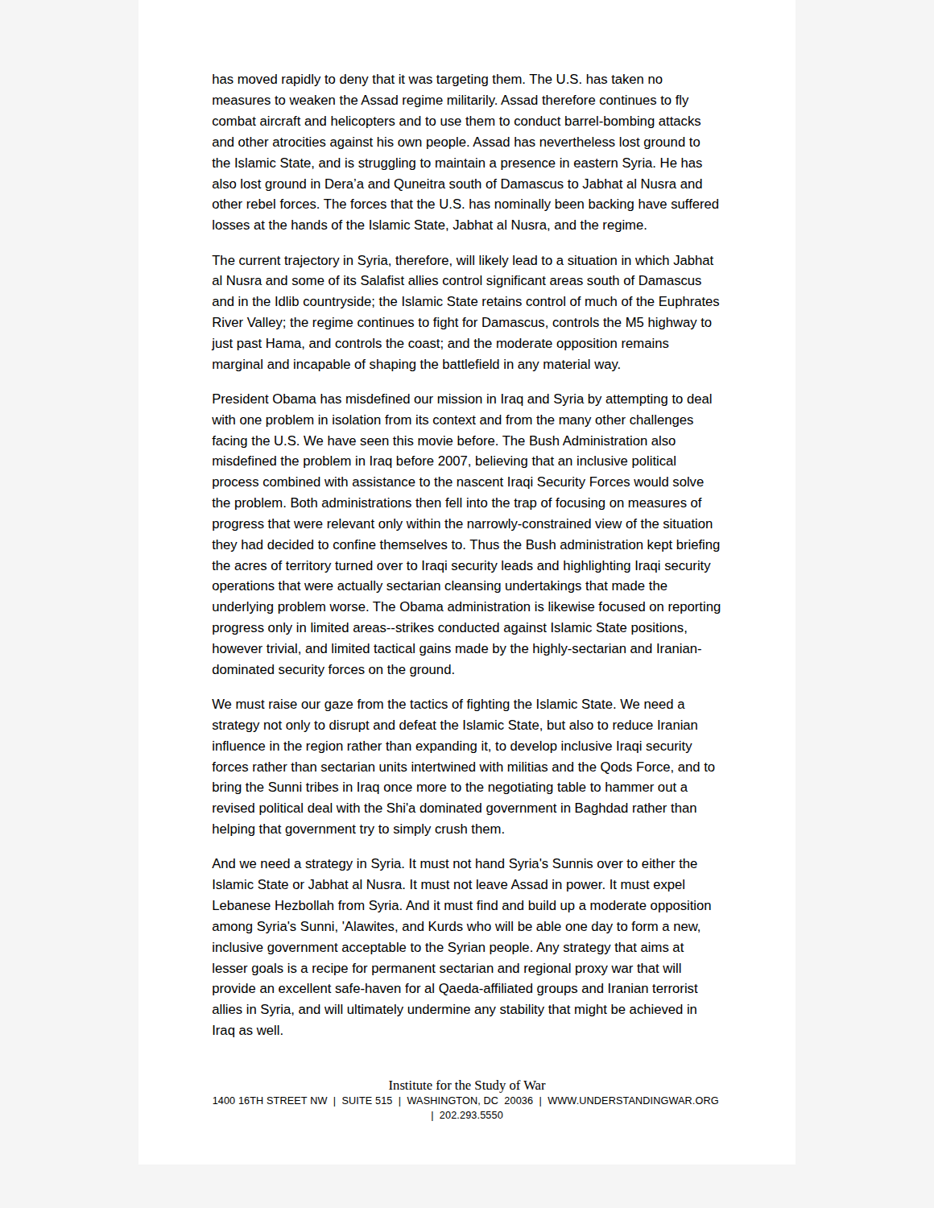has moved rapidly to deny that it was targeting them. The U.S. has taken no measures to weaken the Assad regime militarily. Assad therefore continues to fly combat aircraft and helicopters and to use them to conduct barrel-bombing attacks and other atrocities against his own people. Assad has nevertheless lost ground to the Islamic State, and is struggling to maintain a presence in eastern Syria. He has also lost ground in Dera’a and Quneitra south of Damascus to Jabhat al Nusra and other rebel forces. The forces that the U.S. has nominally been backing have suffered losses at the hands of the Islamic State, Jabhat al Nusra, and the regime.
The current trajectory in Syria, therefore, will likely lead to a situation in which Jabhat al Nusra and some of its Salafist allies control significant areas south of Damascus and in the Idlib countryside; the Islamic State retains control of much of the Euphrates River Valley; the regime continues to fight for Damascus, controls the M5 highway to just past Hama, and controls the coast; and the moderate opposition remains marginal and incapable of shaping the battlefield in any material way.
President Obama has misdefined our mission in Iraq and Syria by attempting to deal with one problem in isolation from its context and from the many other challenges facing the U.S. We have seen this movie before. The Bush Administration also misdefined the problem in Iraq before 2007, believing that an inclusive political process combined with assistance to the nascent Iraqi Security Forces would solve the problem. Both administrations then fell into the trap of focusing on measures of progress that were relevant only within the narrowly-constrained view of the situation they had decided to confine themselves to. Thus the Bush administration kept briefing the acres of territory turned over to Iraqi security leads and highlighting Iraqi security operations that were actually sectarian cleansing undertakings that made the underlying problem worse. The Obama administration is likewise focused on reporting progress only in limited areas--strikes conducted against Islamic State positions, however trivial, and limited tactical gains made by the highly-sectarian and Iranian-dominated security forces on the ground.
We must raise our gaze from the tactics of fighting the Islamic State. We need a strategy not only to disrupt and defeat the Islamic State, but also to reduce Iranian influence in the region rather than expanding it, to develop inclusive Iraqi security forces rather than sectarian units intertwined with militias and the Qods Force, and to bring the Sunni tribes in Iraq once more to the negotiating table to hammer out a revised political deal with the Shi'a dominated government in Baghdad rather than helping that government try to simply crush them.
And we need a strategy in Syria. It must not hand Syria's Sunnis over to either the Islamic State or Jabhat al Nusra. It must not leave Assad in power. It must expel Lebanese Hezbollah from Syria. And it must find and build up a moderate opposition among Syria's Sunni, 'Alawites, and Kurds who will be able one day to form a new, inclusive government acceptable to the Syrian people. Any strategy that aims at lesser goals is a recipe for permanent sectarian and regional proxy war that will provide an excellent safe-haven for al Qaeda-affiliated groups and Iranian terrorist allies in Syria, and will ultimately undermine any stability that might be achieved in Iraq as well.
Institute for the Study of War
1400 16TH STREET NW | SUITE 515 | WASHINGTON, DC 20036 | WWW.UNDERSTANDINGWAR.ORG | 202.293.5550